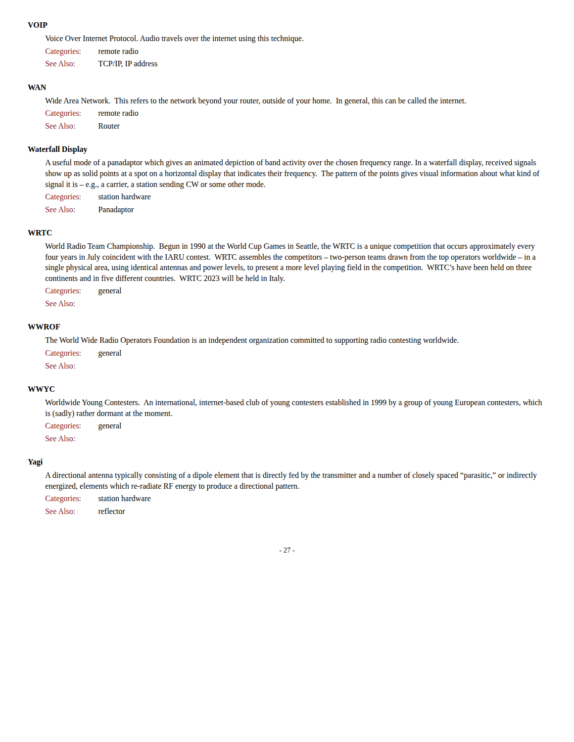VOIP
Voice Over Internet Protocol. Audio travels over the internet using this technique.
Categories: remote radio
See Also: TCP/IP, IP address
WAN
Wide Area Network. This refers to the network beyond your router, outside of your home. In general, this can be called the internet.
Categories: remote radio
See Also: Router
Waterfall Display
A useful mode of a panadaptor which gives an animated depiction of band activity over the chosen frequency range. In a waterfall display, received signals show up as solid points at a spot on a horizontal display that indicates their frequency. The pattern of the points gives visual information about what kind of signal it is – e.g., a carrier, a station sending CW or some other mode.
Categories: station hardware
See Also: Panadaptor
WRTC
World Radio Team Championship. Begun in 1990 at the World Cup Games in Seattle, the WRTC is a unique competition that occurs approximately every four years in July coincident with the IARU contest. WRTC assembles the competitors – two-person teams drawn from the top operators worldwide – in a single physical area, using identical antennas and power levels, to present a more level playing field in the competition. WRTC’s have been held on three continents and in five different countries. WRTC 2023 will be held in Italy.
Categories: general
See Also:
WWROF
The World Wide Radio Operators Foundation is an independent organization committed to supporting radio contesting worldwide.
Categories: general
See Also:
WWYC
Worldwide Young Contesters. An international, internet-based club of young contesters established in 1999 by a group of young European contesters, which is (sadly) rather dormant at the moment.
Categories: general
See Also:
Yagi
A directional antenna typically consisting of a dipole element that is directly fed by the transmitter and a number of closely spaced “parasitic,” or indirectly energized, elements which re-radiate RF energy to produce a directional pattern.
Categories: station hardware
See Also: reflector
- 27 -